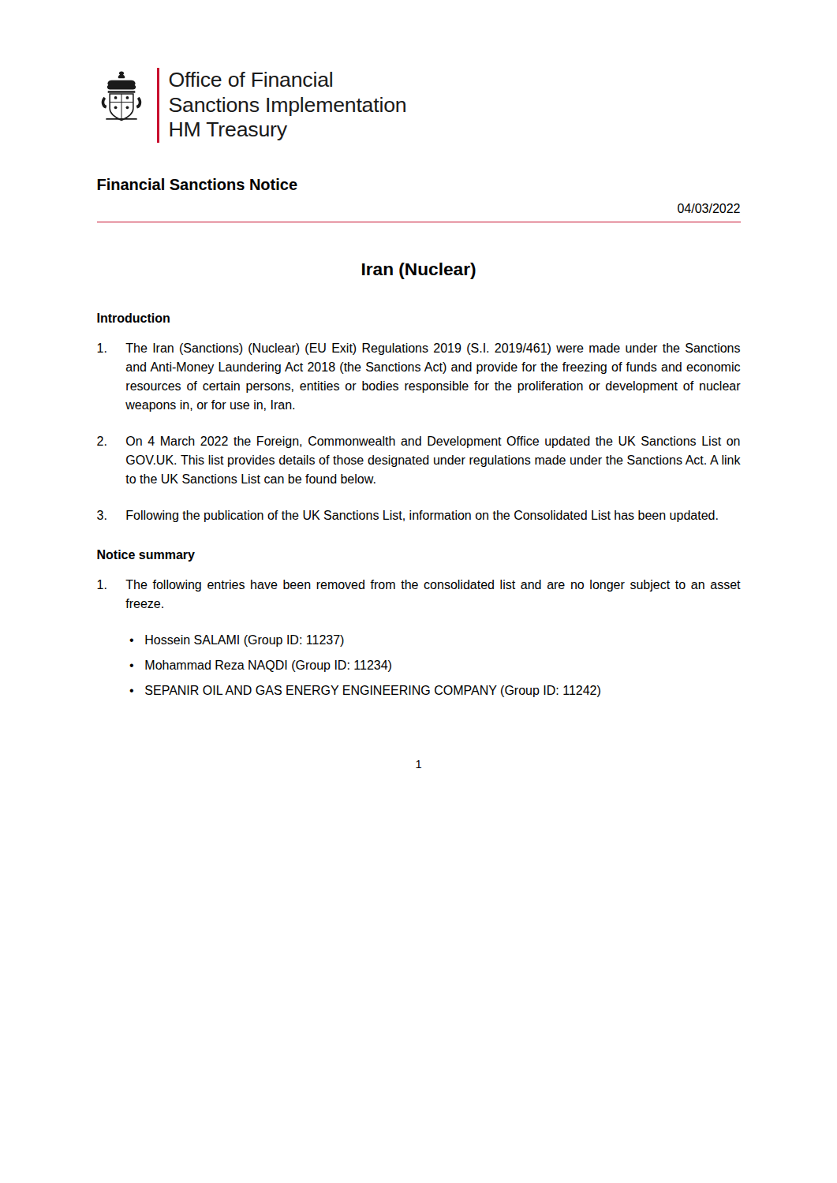Office of Financial
Sanctions Implementation
HM Treasury
Financial Sanctions Notice
04/03/2022
Iran (Nuclear)
Introduction
The Iran (Sanctions) (Nuclear) (EU Exit) Regulations 2019 (S.I. 2019/461) were made under the Sanctions and Anti-Money Laundering Act 2018 (the Sanctions Act) and provide for the freezing of funds and economic resources of certain persons, entities or bodies responsible for the proliferation or development of nuclear weapons in, or for use in, Iran.
On 4 March 2022 the Foreign, Commonwealth and Development Office updated the UK Sanctions List on GOV.UK. This list provides details of those designated under regulations made under the Sanctions Act. A link to the UK Sanctions List can be found below.
Following the publication of the UK Sanctions List, information on the Consolidated List has been updated.
Notice summary
The following entries have been removed from the consolidated list and are no longer subject to an asset freeze.
Hossein SALAMI (Group ID: 11237)
Mohammad Reza NAQDI (Group ID: 11234)
SEPANIR OIL AND GAS ENERGY ENGINEERING COMPANY (Group ID: 11242)
1